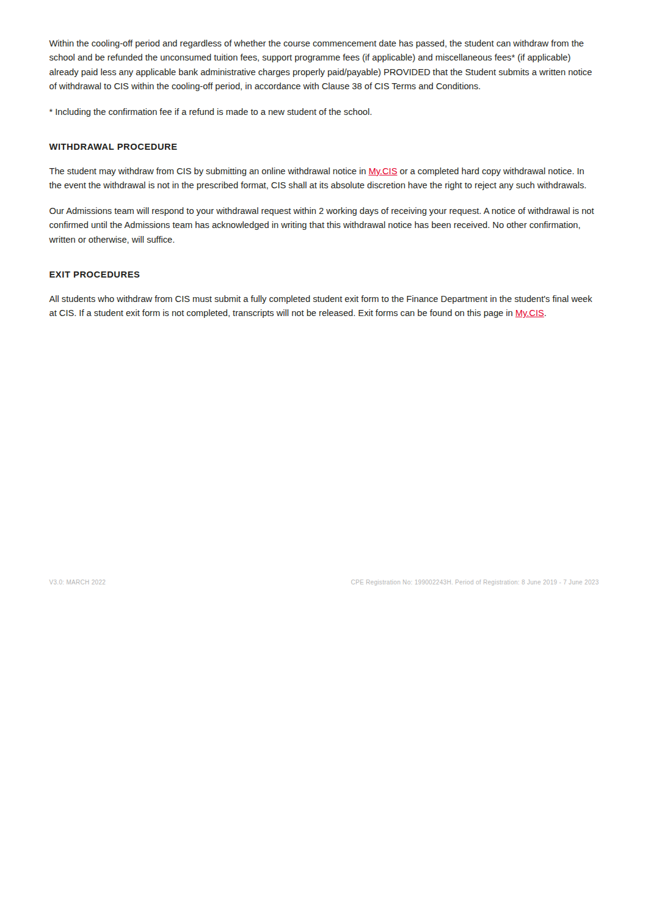Within the cooling-off period and regardless of whether the course commencement date has passed, the student can withdraw from the school and be refunded the unconsumed tuition fees, support programme fees (if applicable) and miscellaneous fees* (if applicable) already paid less any applicable bank administrative charges properly paid/payable) PROVIDED that the Student submits a written notice of withdrawal to CIS within the cooling-off period, in accordance with Clause 38 of CIS Terms and Conditions.
* Including the confirmation fee if a refund is made to a new student of the school.
Withdrawal Procedure
The student may withdraw from CIS by submitting an online withdrawal notice in My.CIS or a completed hard copy withdrawal notice. In the event the withdrawal is not in the prescribed format, CIS shall at its absolute discretion have the right to reject any such withdrawals.
Our Admissions team will respond to your withdrawal request within 2 working days of receiving your request. A notice of withdrawal is not confirmed until the Admissions team has acknowledged in writing that this withdrawal notice has been received. No other confirmation, written or otherwise, will suffice.
Exit Procedures
All students who withdraw from CIS must submit a fully completed student exit form to the Finance Department in the student's final week at CIS. If a student exit form is not completed, transcripts will not be released. Exit forms can be found on this page in My.CIS.
V3.0: MARCH 2022
CPE Registration No: 199002243H. Period of Registration: 8 June 2019 - 7 June 2023